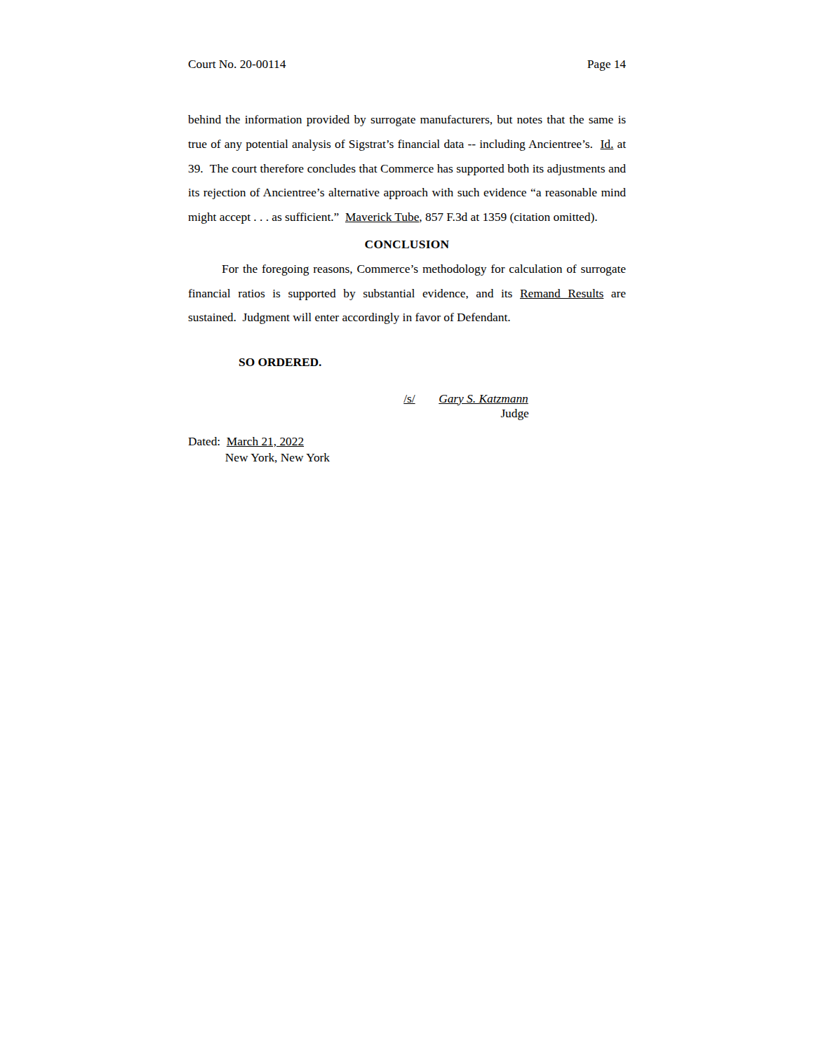Court No. 20-00114 Page 14
behind the information provided by surrogate manufacturers, but notes that the same is true of any potential analysis of Sigstrat’s financial data -- including Ancientree’s. Id. at 39. The court therefore concludes that Commerce has supported both its adjustments and its rejection of Ancientree’s alternative approach with such evidence “a reasonable mind might accept . . . as sufficient.” Maverick Tube, 857 F.3d at 1359 (citation omitted).
CONCLUSION
For the foregoing reasons, Commerce’s methodology for calculation of surrogate financial ratios is supported by substantial evidence, and its Remand Results are sustained. Judgment will enter accordingly in favor of Defendant.
SO ORDERED.
/s/ Gary S. Katzmann
Judge
Dated: March 21, 2022
New York, New York